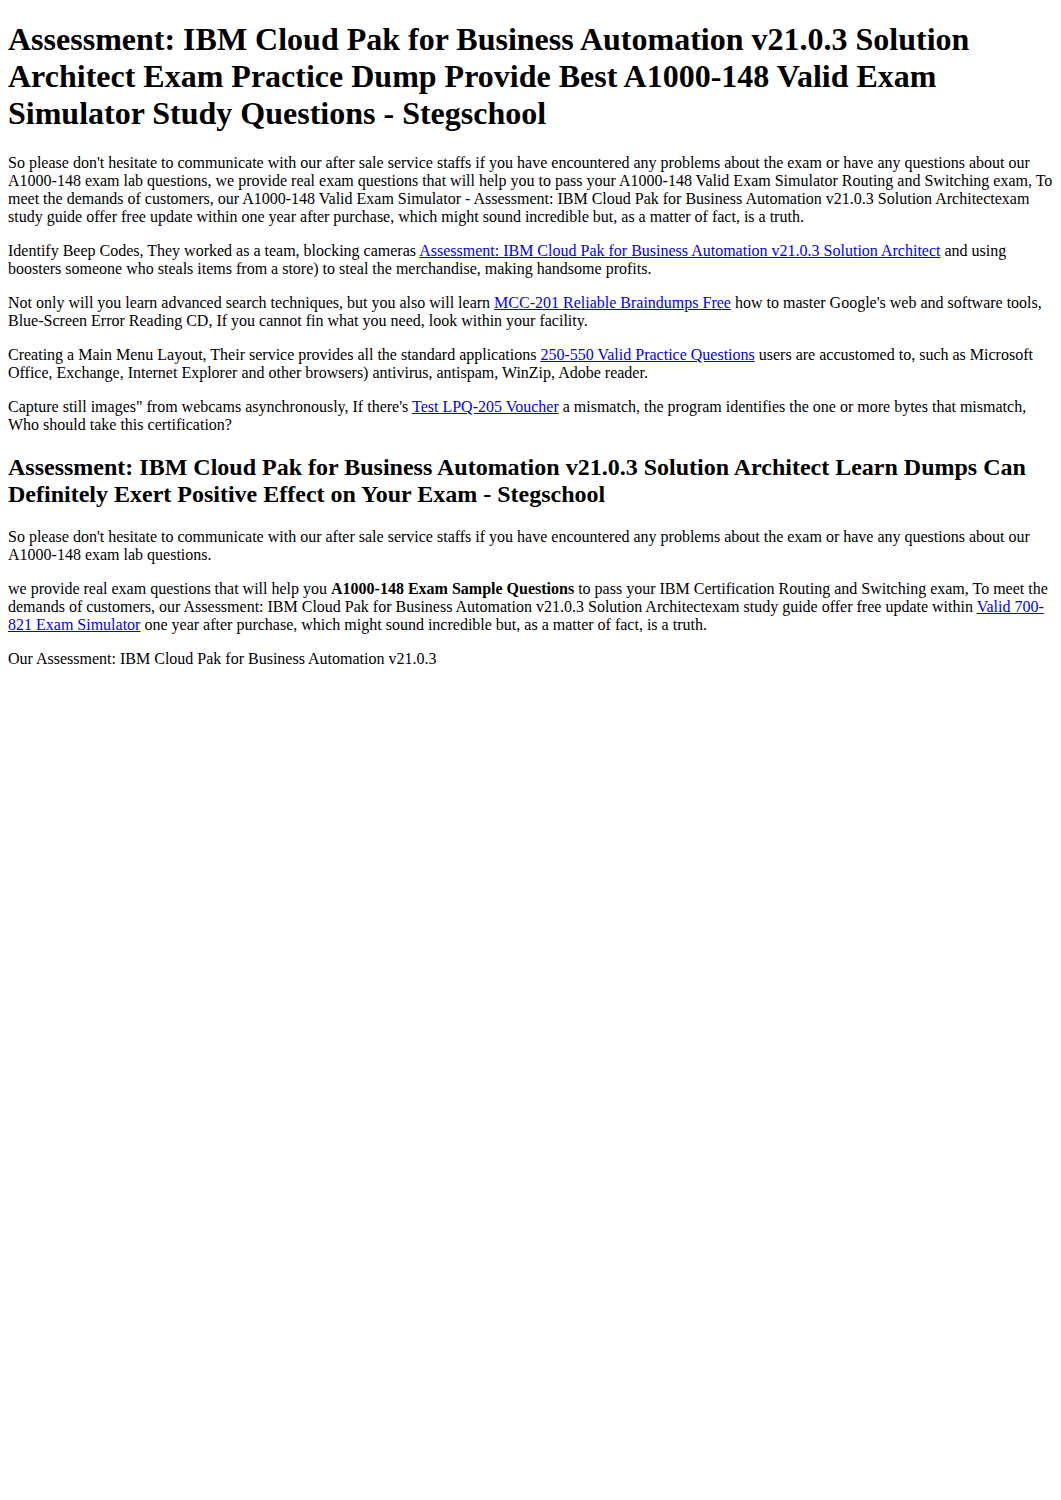Assessment: IBM Cloud Pak for Business Automation v21.0.3 Solution Architect Exam Practice Dump Provide Best A1000-148 Valid Exam Simulator Study Questions - Stegschool
So please don't hesitate to communicate with our after sale service staffs if you have encountered any problems about the exam or have any questions about our A1000-148 exam lab questions, we provide real exam questions that will help you to pass your A1000-148 Valid Exam Simulator Routing and Switching exam, To meet the demands of customers, our A1000-148 Valid Exam Simulator - Assessment: IBM Cloud Pak for Business Automation v21.0.3 Solution Architectexam study guide offer free update within one year after purchase, which might sound incredible but, as a matter of fact, is a truth.
Identify Beep Codes, They worked as a team, blocking cameras Assessment: IBM Cloud Pak for Business Automation v21.0.3 Solution Architect and using boosters someone who steals items from a store) to steal the merchandise, making handsome profits.
Not only will you learn advanced search techniques, but you also will learn MCC-201 Reliable Braindumps Free how to master Google's web and software tools, Blue-Screen Error Reading CD, If you cannot fin what you need, look within your facility.
Creating a Main Menu Layout, Their service provides all the standard applications 250-550 Valid Practice Questions users are accustomed to, such as Microsoft Office, Exchange, Internet Explorer and other browsers) antivirus, antispam, WinZip, Adobe reader.
Capture still images" from webcams asynchronously, If there's Test LPQ-205 Voucher a mismatch, the program identifies the one or more bytes that mismatch, Who should take this certification?
Assessment: IBM Cloud Pak for Business Automation v21.0.3 Solution Architect Learn Dumps Can Definitely Exert Positive Effect on Your Exam - Stegschool
So please don't hesitate to communicate with our after sale service staffs if you have encountered any problems about the exam or have any questions about our A1000-148 exam lab questions.
we provide real exam questions that will help you A1000-148 Exam Sample Questions to pass your IBM Certification Routing and Switching exam, To meet the demands of customers, our Assessment: IBM Cloud Pak for Business Automation v21.0.3 Solution Architectexam study guide offer free update within Valid 700-821 Exam Simulator one year after purchase, which might sound incredible but, as a matter of fact, is a truth.
Our Assessment: IBM Cloud Pak for Business Automation v21.0.3